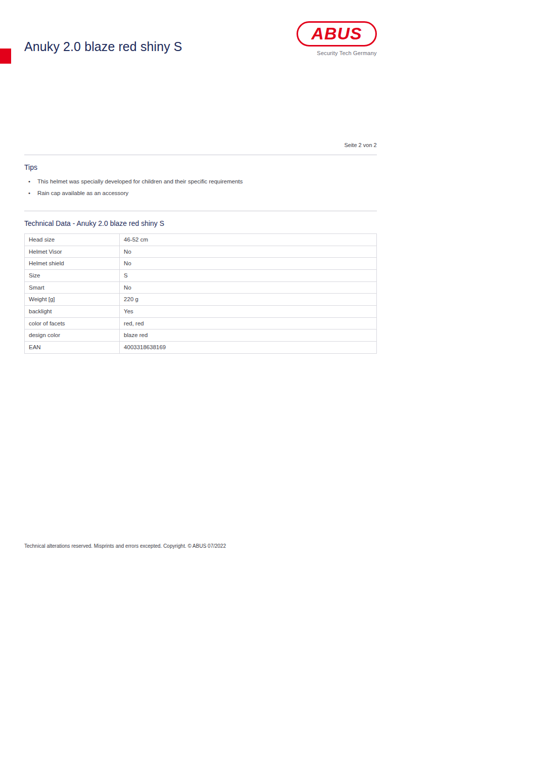Anuky 2.0 blaze red shiny S
ABUS
Security Tech Germany
Seite 2 von 2
Tips
This helmet was specially developed for children and their specific requirements
Rain cap available as an accessory
Technical Data - Anuky 2.0 blaze red shiny S
| Head size | 46-52 cm |
| Helmet Visor | No |
| Helmet shield | No |
| Size | S |
| Smart | No |
| Weight [g] | 220 g |
| backlight | Yes |
| color of facets | red, red |
| design color | blaze red |
| EAN | 4003318638169 |
Technical alterations reserved. Misprints and errors excepted. Copyright. © ABUS 07/2022